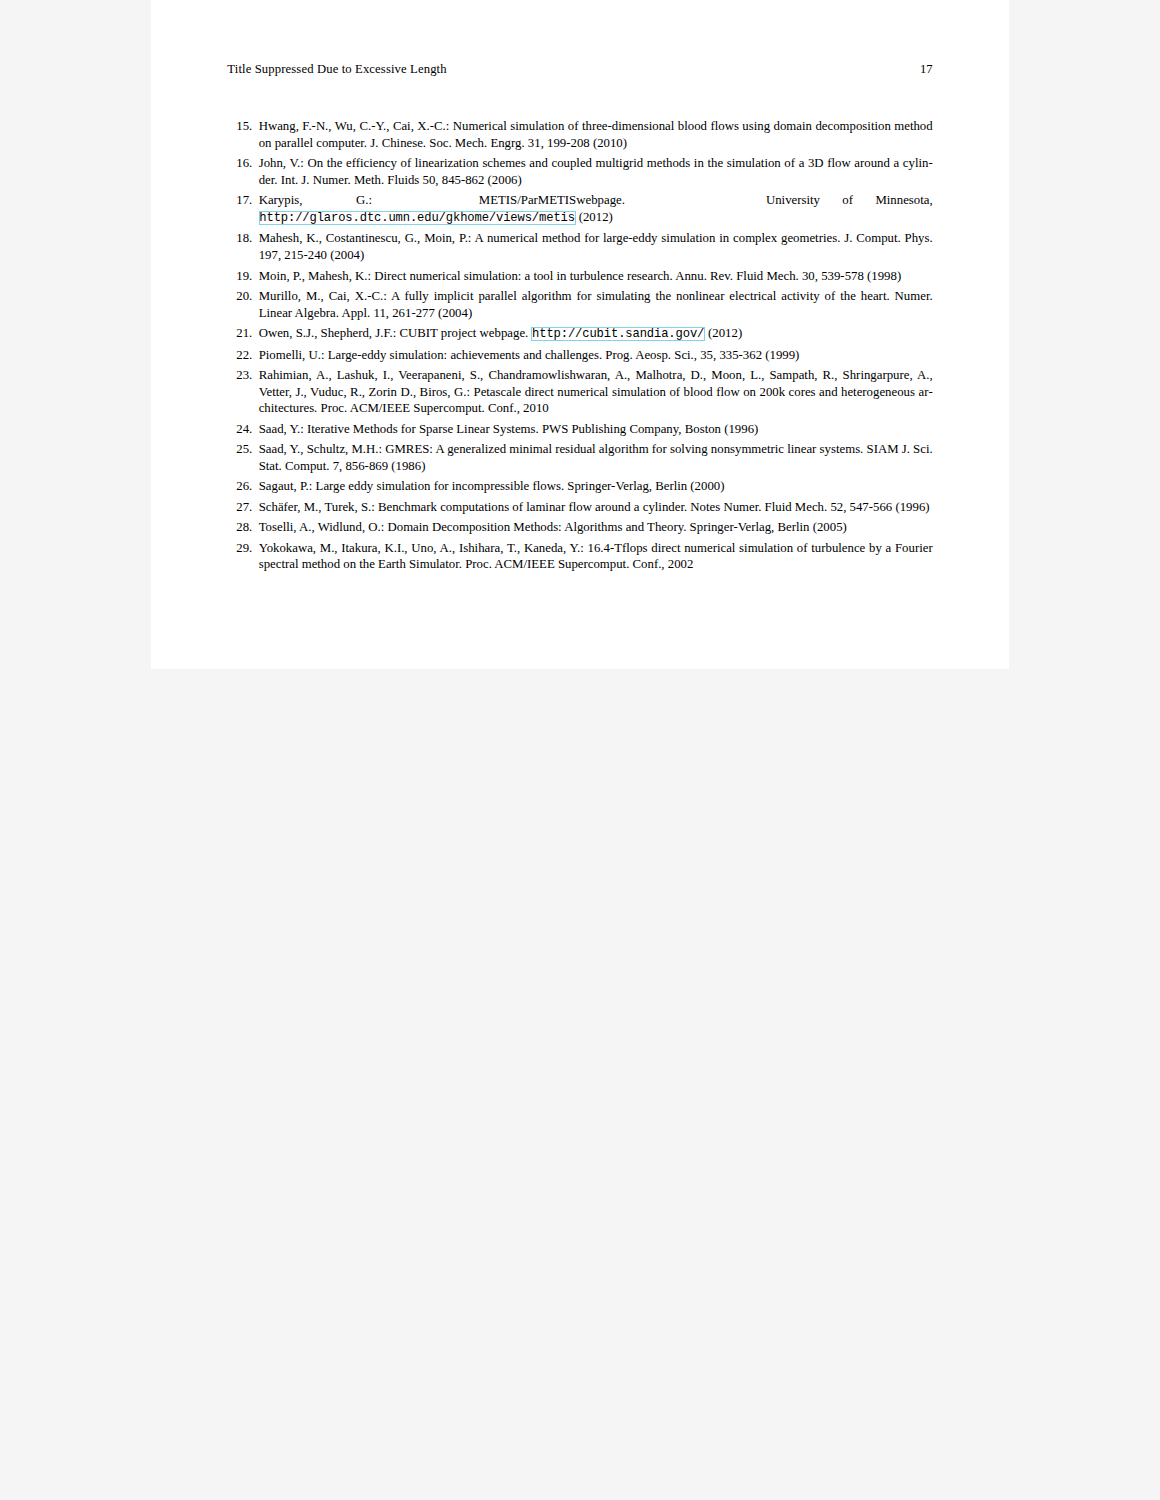Title Suppressed Due to Excessive Length 17
15. Hwang, F.-N., Wu, C.-Y., Cai, X.-C.: Numerical simulation of three-dimensional blood flows using domain decomposition method on parallel computer. J. Chinese. Soc. Mech. Engrg. 31, 199-208 (2010)
16. John, V.: On the efficiency of linearization schemes and coupled multigrid methods in the simulation of a 3D flow around a cylinder. Int. J. Numer. Meth. Fluids 50, 845-862 (2006)
17.
Karypis, G.: METIS/ParMETIS webpage.
University of Minnesota,
http://glaros.dtc.umn.edu/gkhome/views/metis (2012)
18. Mahesh, K., Costantinescu, G., Moin, P.: A numerical method for large-eddy simulation in complex geometries. J. Comput. Phys. 197, 215-240 (2004)
19. Moin, P., Mahesh, K.: Direct numerical simulation: a tool in turbulence research. Annu. Rev. Fluid Mech. 30, 539-578 (1998)
20. Murillo, M., Cai, X.-C.: A fully implicit parallel algorithm for simulating the nonlinear electrical activity of the heart. Numer. Linear Algebra. Appl. 11, 261-277 (2004)
21. Owen, S.J., Shepherd, J.F.: CUBIT project webpage. http://cubit.sandia.gov/ (2012)
22. Piomelli, U.: Large-eddy simulation: achievements and challenges. Prog. Aeosp. Sci., 35, 335-362 (1999)
23. Rahimian, A., Lashuk, I., Veerapaneni, S., Chandramowlishwaran, A., Malhotra, D., Moon, L., Sampath, R., Shringarpure, A., Vetter, J., Vuduc, R., Zorin D., Biros, G.: Petascale direct numerical simulation of blood flow on 200k cores and heterogeneous architectures. Proc. ACM/IEEE Supercomput. Conf., 2010
24. Saad, Y.: Iterative Methods for Sparse Linear Systems. PWS Publishing Company, Boston (1996)
25. Saad, Y., Schultz, M.H.: GMRES: A generalized minimal residual algorithm for solving nonsymmetric linear systems. SIAM J. Sci. Stat. Comput. 7, 856-869 (1986)
26. Sagaut, P.: Large eddy simulation for incompressible flows. Springer-Verlag, Berlin (2000)
27. Schäfer, M., Turek, S.: Benchmark computations of laminar flow around a cylinder. Notes Numer. Fluid Mech. 52, 547-566 (1996)
28. Toselli, A., Widlund, O.: Domain Decomposition Methods: Algorithms and Theory. Springer-Verlag, Berlin (2005)
29. Yokokawa, M., Itakura, K.I., Uno, A., Ishihara, T., Kaneda, Y.: 16.4-Tflops direct numerical simulation of turbulence by a Fourier spectral method on the Earth Simulator. Proc. ACM/IEEE Supercomput. Conf., 2002